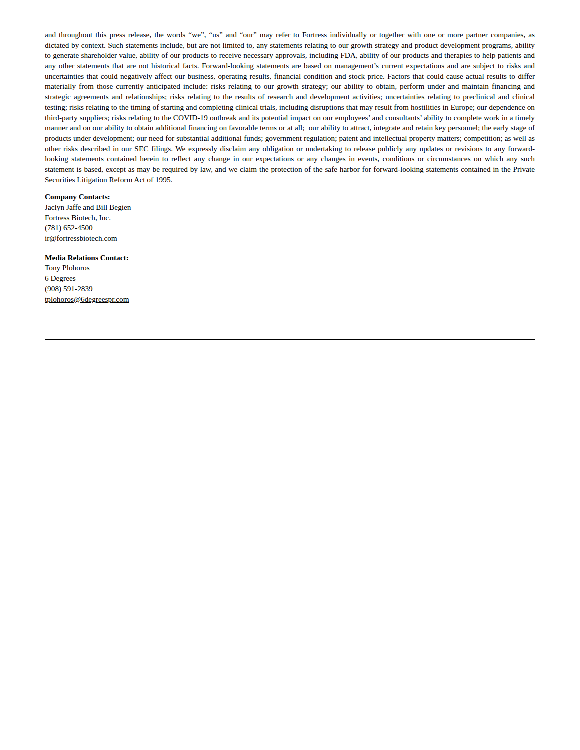and throughout this press release, the words “we”, “us” and “our” may refer to Fortress individually or together with one or more partner companies, as dictated by context. Such statements include, but are not limited to, any statements relating to our growth strategy and product development programs, ability to generate shareholder value, ability of our products to receive necessary approvals, including FDA, ability of our products and therapies to help patients and any other statements that are not historical facts. Forward-looking statements are based on management’s current expectations and are subject to risks and uncertainties that could negatively affect our business, operating results, financial condition and stock price. Factors that could cause actual results to differ materially from those currently anticipated include: risks relating to our growth strategy; our ability to obtain, perform under and maintain financing and strategic agreements and relationships; risks relating to the results of research and development activities; uncertainties relating to preclinical and clinical testing; risks relating to the timing of starting and completing clinical trials, including disruptions that may result from hostilities in Europe; our dependence on third-party suppliers; risks relating to the COVID-19 outbreak and its potential impact on our employees’ and consultants’ ability to complete work in a timely manner and on our ability to obtain additional financing on favorable terms or at all; our ability to attract, integrate and retain key personnel; the early stage of products under development; our need for substantial additional funds; government regulation; patent and intellectual property matters; competition; as well as other risks described in our SEC filings. We expressly disclaim any obligation or undertaking to release publicly any updates or revisions to any forward-looking statements contained herein to reflect any change in our expectations or any changes in events, conditions or circumstances on which any such statement is based, except as may be required by law, and we claim the protection of the safe harbor for forward-looking statements contained in the Private Securities Litigation Reform Act of 1995.
Company Contacts:
Jaclyn Jaffe and Bill Begien
Fortress Biotech, Inc.
(781) 652-4500
ir@fortressbiotech.com
Media Relations Contact:
Tony Plohoros
6 Degrees
(908) 591-2839
tplohoros@6degreespr.com